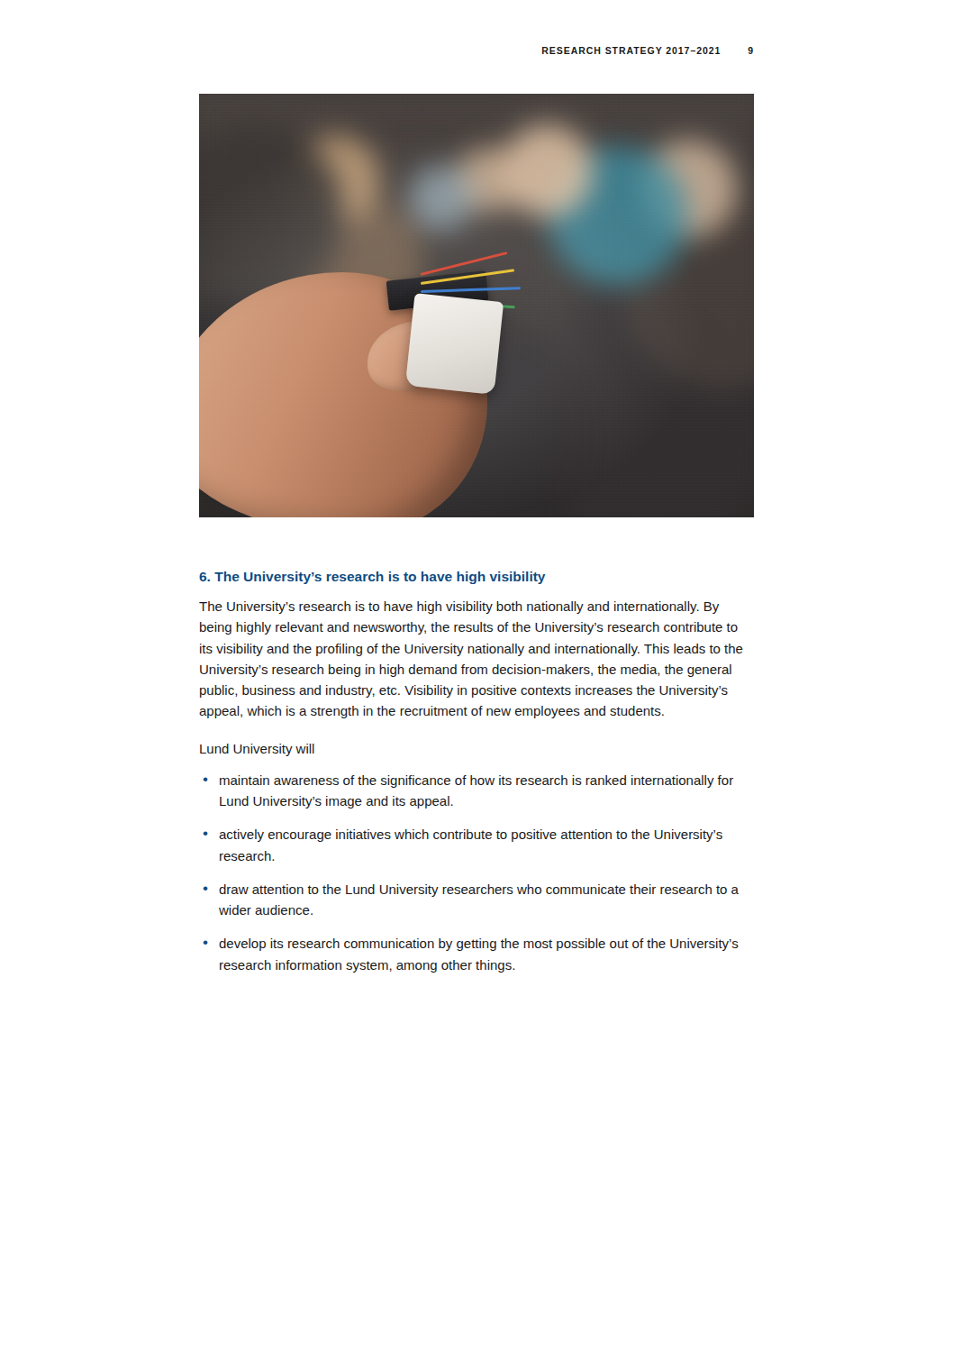Research Strategy 2017–2021 9
6. The University’s research is to have high visibility
The University’s research is to have high visibility both nationally and internationally. By being highly relevant and newsworthy, the results of the University’s research contribute to its visibility and the profiling of the University nationally and internationally. This leads to the University’s research being in high demand from decision-makers, the media, the general public, business and industry, etc. Visibility in positive contexts increases the University’s appeal, which is a strength in the recruitment of new employees and students.
Lund University will
maintain awareness of the significance of how its research is ranked internationally for Lund University’s image and its appeal.
actively encourage initiatives which contribute to positive attention to the University’s research.
draw attention to the Lund University researchers who communicate their research to a wider audience.
develop its research communication by getting the most possible out of the University’s research information system, among other things.